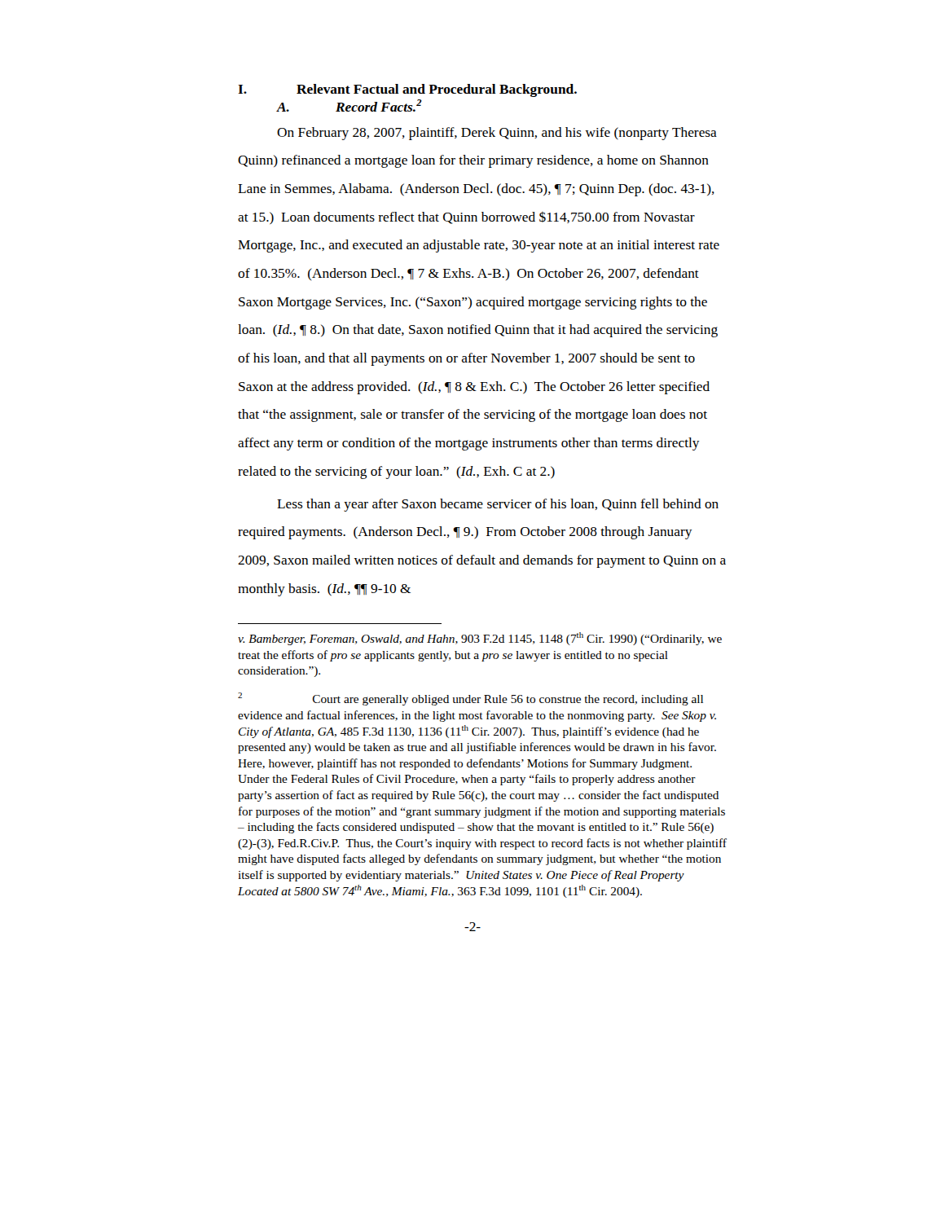I. Relevant Factual and Procedural Background.
A. Record Facts.2
On February 28, 2007, plaintiff, Derek Quinn, and his wife (nonparty Theresa Quinn) refinanced a mortgage loan for their primary residence, a home on Shannon Lane in Semmes, Alabama. (Anderson Decl. (doc. 45), ¶ 7; Quinn Dep. (doc. 43-1), at 15.) Loan documents reflect that Quinn borrowed $114,750.00 from Novastar Mortgage, Inc., and executed an adjustable rate, 30-year note at an initial interest rate of 10.35%. (Anderson Decl., ¶ 7 & Exhs. A-B.) On October 26, 2007, defendant Saxon Mortgage Services, Inc. (“Saxon”) acquired mortgage servicing rights to the loan. (Id., ¶ 8.) On that date, Saxon notified Quinn that it had acquired the servicing of his loan, and that all payments on or after November 1, 2007 should be sent to Saxon at the address provided. (Id., ¶ 8 & Exh. C.) The October 26 letter specified that “the assignment, sale or transfer of the servicing of the mortgage loan does not affect any term or condition of the mortgage instruments other than terms directly related to the servicing of your loan.” (Id., Exh. C at 2.)
Less than a year after Saxon became servicer of his loan, Quinn fell behind on required payments. (Anderson Decl., ¶ 9.) From October 2008 through January 2009, Saxon mailed written notices of default and demands for payment to Quinn on a monthly basis. (Id., ¶¶ 9-10 &
v. Bamberger, Foreman, Oswald, and Hahn, 903 F.2d 1145, 1148 (7th Cir. 1990) (“Ordinarily, we treat the efforts of pro se applicants gently, but a pro se lawyer is entitled to no special consideration.”).
2 Court are generally obliged under Rule 56 to construe the record, including all evidence and factual inferences, in the light most favorable to the nonmoving party. See Skop v. City of Atlanta, GA, 485 F.3d 1130, 1136 (11th Cir. 2007). Thus, plaintiff’s evidence (had he presented any) would be taken as true and all justifiable inferences would be drawn in his favor. Here, however, plaintiff has not responded to defendants’ Motions for Summary Judgment. Under the Federal Rules of Civil Procedure, when a party “fails to properly address another party’s assertion of fact as required by Rule 56(c), the court may … consider the fact undisputed for purposes of the motion” and “grant summary judgment if the motion and supporting materials – including the facts considered undisputed – show that the movant is entitled to it.” Rule 56(e)(2)-(3), Fed.R.Civ.P. Thus, the Court’s inquiry with respect to record facts is not whether plaintiff might have disputed facts alleged by defendants on summary judgment, but whether “the motion itself is supported by evidentiary materials.” United States v. One Piece of Real Property Located at 5800 SW 74th Ave., Miami, Fla., 363 F.3d 1099, 1101 (11th Cir. 2004).
-2-